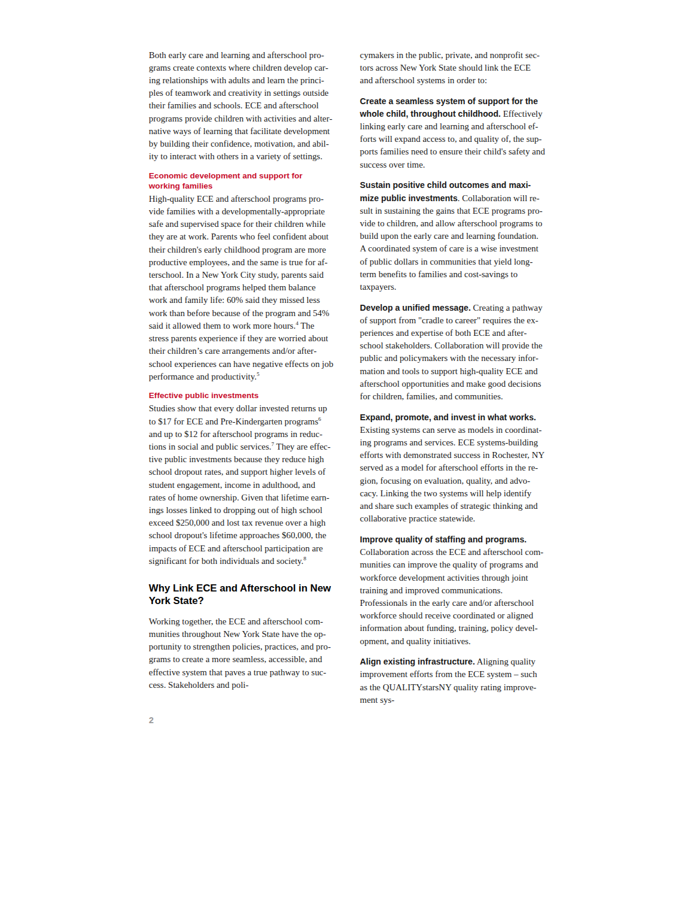Both early care and learning and afterschool programs create contexts where children develop caring relationships with adults and learn the principles of teamwork and creativity in settings outside their families and schools. ECE and afterschool programs provide children with activities and alternative ways of learning that facilitate development by building their confidence, motivation, and ability to interact with others in a variety of settings.
Economic development and support for working families
High-quality ECE and afterschool programs provide families with a developmentally-appropriate safe and supervised space for their children while they are at work. Parents who feel confident about their children's early childhood program are more productive employees, and the same is true for afterschool. In a New York City study, parents said that afterschool programs helped them balance work and family life: 60% said they missed less work than before because of the program and 54% said it allowed them to work more hours.4 The stress parents experience if they are worried about their children’s care arrangements and/or afterschool experiences can have negative effects on job performance and productivity.5
Effective public investments
Studies show that every dollar invested returns up to $17 for ECE and Pre-Kindergarten programs6 and up to $12 for afterschool programs in reductions in social and public services.7 They are effective public investments because they reduce high school dropout rates, and support higher levels of student engagement, income in adulthood, and rates of home ownership. Given that lifetime earnings losses linked to dropping out of high school exceed $250,000 and lost tax revenue over a high school dropout's lifetime approaches $60,000, the impacts of ECE and afterschool participation are significant for both individuals and society.8
Why Link ECE and Afterschool in New York State?
Working together, the ECE and afterschool communities throughout New York State have the opportunity to strengthen policies, practices, and programs to create a more seamless, accessible, and effective system that paves a true pathway to success. Stakeholders and poli-
cymakers in the public, private, and nonprofit sectors across New York State should link the ECE and afterschool systems in order to:
Create a seamless system of support for the whole child, throughout childhood. Effectively linking early care and learning and afterschool efforts will expand access to, and quality of, the supports families need to ensure their child's safety and success over time.
Sustain positive child outcomes and maximize public investments. Collaboration will result in sustaining the gains that ECE programs provide to children, and allow afterschool programs to build upon the early care and learning foundation. A coordinated system of care is a wise investment of public dollars in communities that yield long-term benefits to families and cost-savings to taxpayers.
Develop a unified message. Creating a pathway of support from "cradle to career" requires the experiences and expertise of both ECE and afterschool stakeholders. Collaboration will provide the public and policymakers with the necessary information and tools to support high-quality ECE and afterschool opportunities and make good decisions for children, families, and communities.
Expand, promote, and invest in what works. Existing systems can serve as models in coordinating programs and services. ECE systems-building efforts with demonstrated success in Rochester, NY served as a model for afterschool efforts in the region, focusing on evaluation, quality, and advocacy. Linking the two systems will help identify and share such examples of strategic thinking and collaborative practice statewide.
Improve quality of staffing and programs. Collaboration across the ECE and afterschool communities can improve the quality of programs and workforce development activities through joint training and improved communications. Professionals in the early care and/or afterschool workforce should receive coordinated or aligned information about funding, training, policy development, and quality initiatives.
Align existing infrastructure. Aligning quality improvement efforts from the ECE system – such as the QUALITYstarsNY quality rating improvement sys-
2